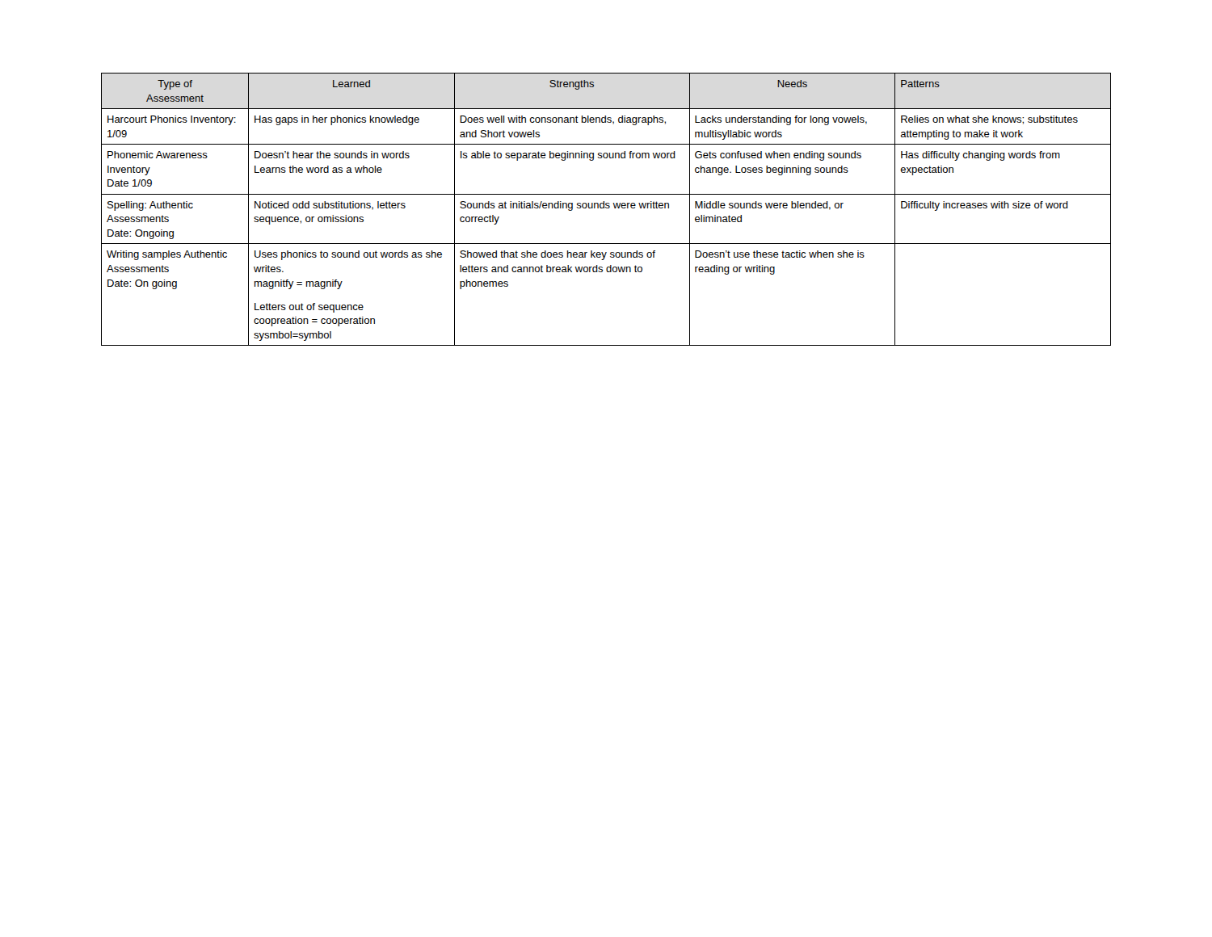| Type of Assessment | Learned | Strengths | Needs | Patterns |
| --- | --- | --- | --- | --- |
| Harcourt Phonics Inventory: 1/09 | Has gaps in her phonics knowledge | Does well with consonant blends, diagraphs, and Short vowels | Lacks understanding for long vowels, multisyllabic words | Relies on what she knows; substitutes attempting to make it work |
| Phonemic Awareness Inventory Date 1/09 | Doesn’t hear the sounds in words Learns the word as a whole | Is able to separate beginning sound from word | Gets confused when ending sounds change. Loses beginning sounds | Has difficulty changing words from expectation |
| Spelling: Authentic Assessments Date: Ongoing | Noticed odd substitutions, letters sequence, or omissions | Sounds at initials/ending sounds were written correctly | Middle sounds were blended, or eliminated | Difficulty increases with size of word |
| Writing samples Authentic Assessments Date: On going | Uses phonics to sound out words as she writes. magnitfy = magnify Letters out of sequence coopreation = cooperation sysmbol=symbol | Showed that she does hear key sounds of letters and cannot break words down to phonemes | Doesn’t use these tactic when she is reading or writing | |